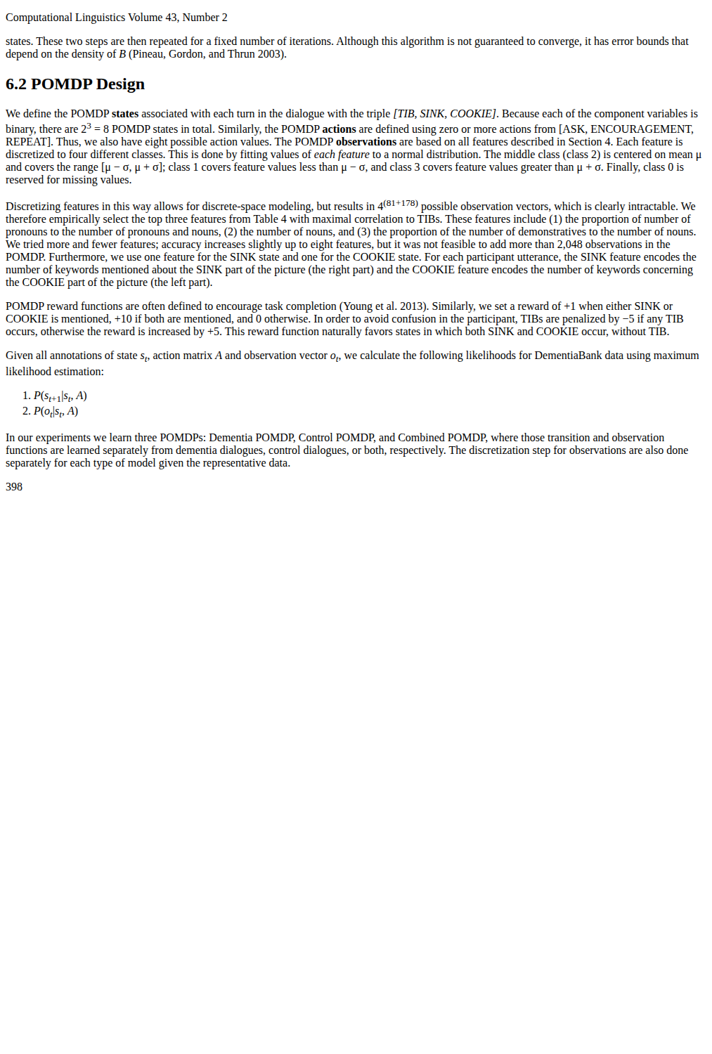Computational Linguistics Volume 43, Number 2
states. These two steps are then repeated for a fixed number of iterations. Although this algorithm is not guaranteed to converge, it has error bounds that depend on the density of B (Pineau, Gordon, and Thrun 2003).
6.2 POMDP Design
We define the POMDP states associated with each turn in the dialogue with the triple [TIB, SINK, COOKIE]. Because each of the component variables is binary, there are 23 = 8 POMDP states in total. Similarly, the POMDP actions are defined using zero or more actions from [ASK, ENCOURAGEMENT, REPEAT]. Thus, we also have eight possible action values. The POMDP observations are based on all features described in Section 4. Each feature is discretized to four different classes. This is done by fitting values of each feature to a normal distribution. The middle class (class 2) is centered on mean μ and covers the range [μ − σ, μ + σ]; class 1 covers feature values less than μ − σ, and class 3 covers feature values greater than μ + σ. Finally, class 0 is reserved for missing values.
Discretizing features in this way allows for discrete-space modeling, but results in 4(81+178) possible observation vectors, which is clearly intractable. We therefore empirically select the top three features from Table 4 with maximal correlation to TIBs. These features include (1) the proportion of number of pronouns to the number of pronouns and nouns, (2) the number of nouns, and (3) the proportion of the number of demonstratives to the number of nouns. We tried more and fewer features; accuracy increases slightly up to eight features, but it was not feasible to add more than 2,048 observations in the POMDP. Furthermore, we use one feature for the SINK state and one for the COOKIE state. For each participant utterance, the SINK feature encodes the number of keywords mentioned about the SINK part of the picture (the right part) and the COOKIE feature encodes the number of keywords concerning the COOKIE part of the picture (the left part).
POMDP reward functions are often defined to encourage task completion (Young et al. 2013). Similarly, we set a reward of +1 when either SINK or COOKIE is mentioned, +10 if both are mentioned, and 0 otherwise. In order to avoid confusion in the participant, TIBs are penalized by −5 if any TIB occurs, otherwise the reward is increased by +5. This reward function naturally favors states in which both SINK and COOKIE occur, without TIB.
Given all annotations of state st, action matrix A and observation vector ot, we calculate the following likelihoods for DementiaBank data using maximum likelihood estimation:
P(st+1|st, A)
P(ot|st, A)
In our experiments we learn three POMDPs: Dementia POMDP, Control POMDP, and Combined POMDP, where those transition and observation functions are learned separately from dementia dialogues, control dialogues, or both, respectively. The discretization step for observations are also done separately for each type of model given the representative data.
398